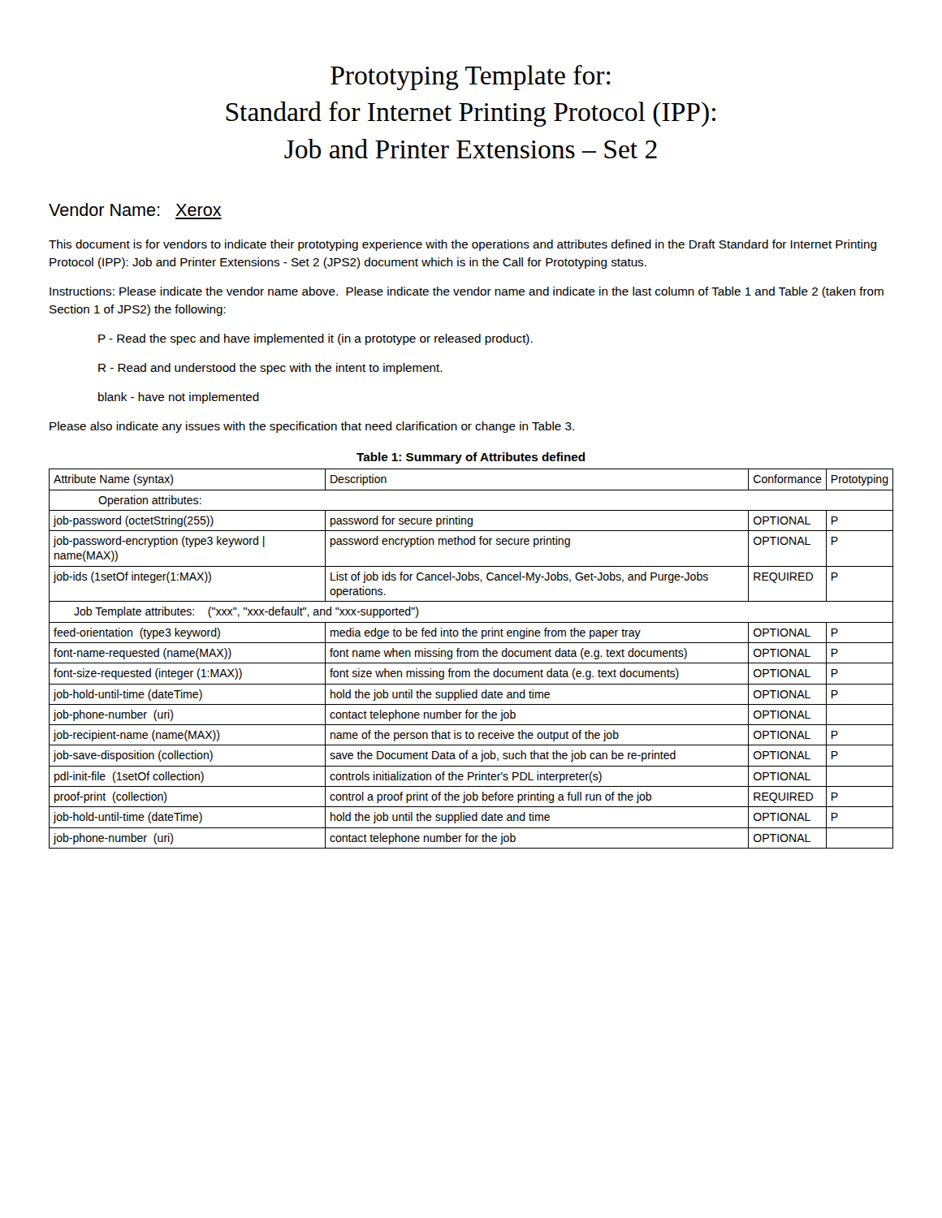Prototyping Template for:
Standard for Internet Printing Protocol (IPP):
Job and Printer Extensions – Set 2
Vendor Name: Xerox
This document is for vendors to indicate their prototyping experience with the operations and attributes defined in the Draft Standard for Internet Printing Protocol (IPP): Job and Printer Extensions - Set 2 (JPS2) document which is in the Call for Prototyping status.
Instructions: Please indicate the vendor name above. Please indicate the vendor name and indicate in the last column of Table 1 and Table 2 (taken from Section 1 of JPS2) the following:
P - Read the spec and have implemented it (in a prototype or released product).
R - Read and understood the spec with the intent to implement.
blank - have not implemented
Please also indicate any issues with the specification that need clarification or change in Table 3.
Table 1: Summary of Attributes defined
| Attribute Name (syntax) | Description | Conformance | Prototyping |
| --- | --- | --- | --- |
| Operation attributes: |
| job-password (octetString(255)) | password for secure printing | OPTIONAL | P |
| job-password-encryption (type3 keyword / name(MAX)) | password encryption method for secure printing | OPTIONAL | P |
| job-ids (1setOf integer(1:MAX)) | List of job ids for Cancel-Jobs, Cancel-My-Jobs, Get-Jobs, and Purge-Jobs operations. | REQUIRED | P |
| Job Template attributes: ("xxx", "xxx-default", and "xxx-supported") |
| feed-orientation (type3 keyword) | media edge to be fed into the print engine from the paper tray | OPTIONAL | P |
| font-name-requested (name(MAX)) | font name when missing from the document data (e.g. text documents) | OPTIONAL | P |
| font-size-requested (integer (1:MAX)) | font size when missing from the document data (e.g. text documents) | OPTIONAL | P |
| job-hold-until-time (dateTime) | hold the job until the supplied date and time | OPTIONAL | P |
| job-phone-number (uri) | contact telephone number for the job | OPTIONAL | |
| job-recipient-name (name(MAX)) | name of the person that is to receive the output of the job | OPTIONAL | P |
| job-save-disposition (collection) | save the Document Data of a job, such that the job can be re-printed | OPTIONAL | P |
| pdl-init-file (1setOf collection) | controls initialization of the Printer's PDL interpreter(s) | OPTIONAL | |
| proof-print (collection) | control a proof print of the job before printing a full run of the job | REQUIRED | P |
| job-hold-until-time (dateTime) | hold the job until the supplied date and time | OPTIONAL | P |
| job-phone-number (uri) | contact telephone number for the job | OPTIONAL | |